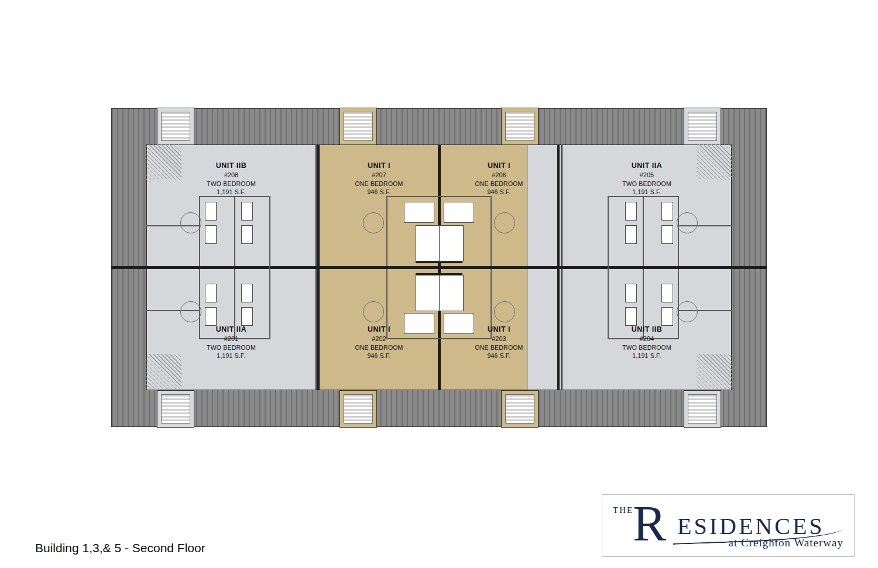UNIT IIB
#208
TWO BEDROOM
1,191 S.F.
UNIT IIA
#201
TWO BEDROOM
1,191 S.F.
UNIT I
#207
ONE BEDROOM
946 S.F.
UNIT I
#202
ONE BEDROOM
946 S.F.
UNIT I
#206
ONE BEDROOM
946 S.F.
UNIT I
#203
ONE BEDROOM
946 S.F.
UNIT IIA
#205
TWO BEDROOM
1,191 S.F.
UNIT IIB
#204
TWO BEDROOM
1,191 S.F.
Building 1,3,& 5 - Second Floor
THE R ESIDENCES at Creighton Waterway